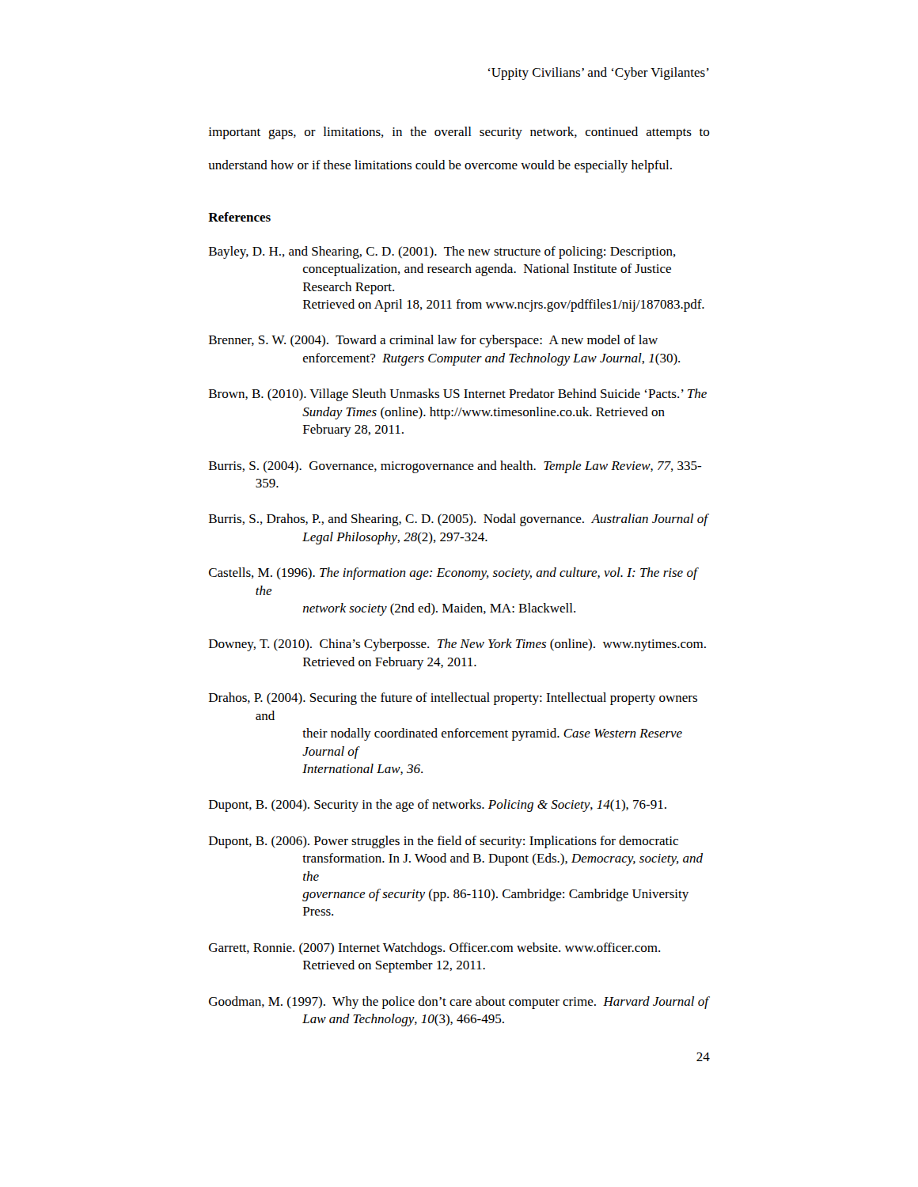‘Uppity Civilians’ and ‘Cyber Vigilantes’
important gaps, or limitations, in the overall security network, continued attempts to understand how or if these limitations could be overcome would be especially helpful.
References
Bayley, D. H., and Shearing, C. D. (2001). The new structure of policing: Description, conceptualization, and research agenda. National Institute of Justice Research Report. Retrieved on April 18, 2011 from www.ncjrs.gov/pdffiles1/nij/187083.pdf.
Brenner, S. W. (2004). Toward a criminal law for cyberspace: A new model of law enforcement? Rutgers Computer and Technology Law Journal, 1(30).
Brown, B. (2010). Village Sleuth Unmasks US Internet Predator Behind Suicide ‘Pacts.’ The Sunday Times (online). http://www.timesonline.co.uk. Retrieved on February 28, 2011.
Burris, S. (2004). Governance, microgovernance and health. Temple Law Review, 77, 335-359.
Burris, S., Drahos, P., and Shearing, C. D. (2005). Nodal governance. Australian Journal of Legal Philosophy, 28(2), 297-324.
Castells, M. (1996). The information age: Economy, society, and culture, vol. I: The rise of the network society (2nd ed). Maiden, MA: Blackwell.
Downey, T. (2010). China’s Cyberposse. The New York Times (online). www.nytimes.com. Retrieved on February 24, 2011.
Drahos, P. (2004). Securing the future of intellectual property: Intellectual property owners and their nodally coordinated enforcement pyramid. Case Western Reserve Journal of International Law, 36.
Dupont, B. (2004). Security in the age of networks. Policing & Society, 14(1), 76-91.
Dupont, B. (2006). Power struggles in the field of security: Implications for democratic transformation. In J. Wood and B. Dupont (Eds.), Democracy, society, and the governance of security (pp. 86-110). Cambridge: Cambridge University Press.
Garrett, Ronnie. (2007) Internet Watchdogs. Officer.com website. www.officer.com. Retrieved on September 12, 2011.
Goodman, M. (1997). Why the police don’t care about computer crime. Harvard Journal of Law and Technology, 10(3), 466-495.
24